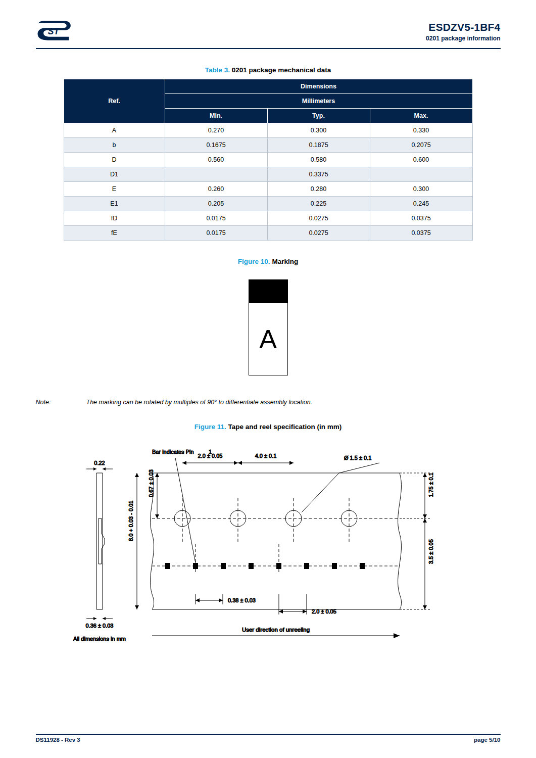ST
ESDZV5-1BF4
0201 package information
Table 3. 0201 package mechanical data
| Ref. | Dimensions |
| --- | --- |
| Millimeters |
| Min. | Typ. | Max. |
| A | 0.270 | 0.300 | 0.330 |
| b | 0.1675 | 0.1875 | 0.2075 |
| D | 0.560 | 0.580 | 0.600 |
| D1 | | 0.3375 | |
| E | 0.260 | 0.280 | 0.300 |
| E1 | 0.205 | 0.225 | 0.245 |
| fD | 0.0175 | 0.0275 | 0.0375 |
| fE | 0.0175 | 0.0275 | 0.0375 |
Figure 10. Marking
A
Note:
The marking can be rotated by multiples of 90° to differentiate assembly location.
Figure 11. Tape and reel specification (in mm)
0.22 0.36 ± 0.03 All dimensions in mm Bar indicates Pin 1 2.0 ± 0.05 4.0 ± 0.1 Ø 1.5 ± 0.1 1.75 ± 0.1 3.5 ± 0.05 8.0 + 0.03 - 0.01 0.67 ± 0.03 0.38 ± 0.03 2.0 ± 0.05 User direction of unreeling
DS11928 - Rev 3
page 5/10